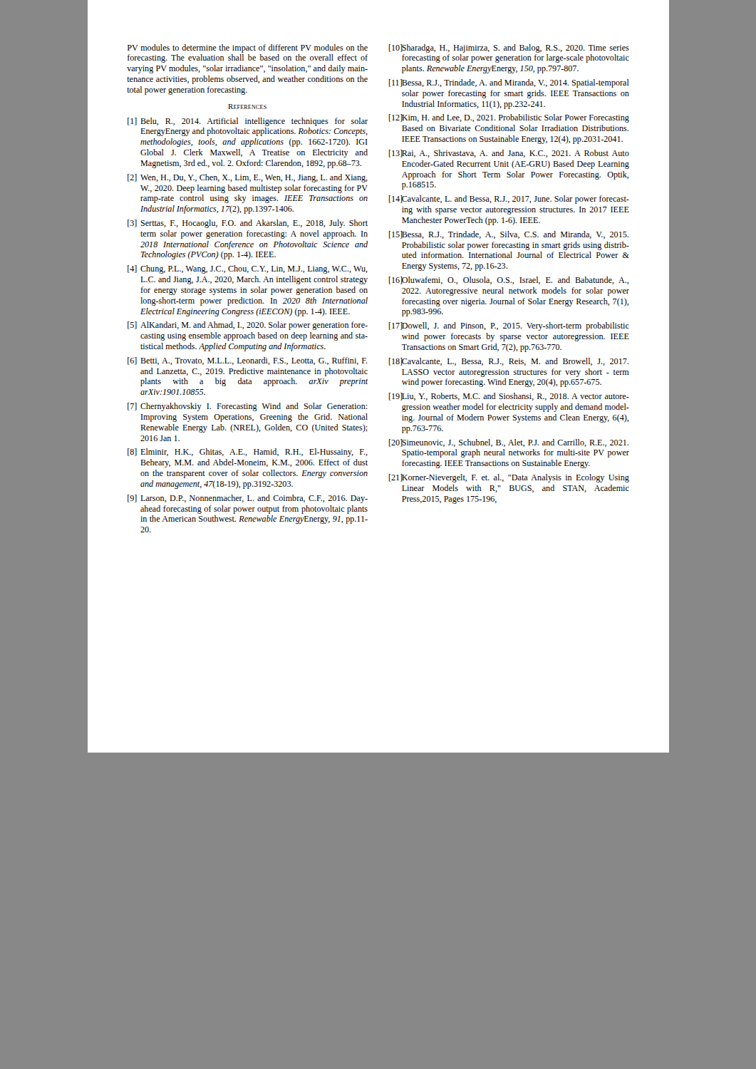PV modules to determine the impact of different PV modules on the forecasting. The evaluation shall be based on the overall effect of varying PV modules, "solar irradiance", "insolation," and daily maintenance activities, problems observed, and weather conditions on the total power generation forecasting.
References
Belu, R., 2014. Artificial intelligence techniques for solar EnergyEnergy and photovoltaic applications. Robotics: Concepts, methodologies, tools, and applications (pp. 1662-1720). IGI Global J. Clerk Maxwell, A Treatise on Electricity and Magnetism, 3rd ed., vol. 2. Oxford: Clarendon, 1892, pp.68–73.
Wen, H., Du, Y., Chen, X., Lim, E., Wen, H., Jiang, L. and Xiang, W., 2020. Deep learning based multistep solar forecasting for PV ramp-rate control using sky images. IEEE Transactions on Industrial Informatics, 17(2), pp.1397-1406.
Serttas, F., Hocaoglu, F.O. and Akarslan, E., 2018, July. Short term solar power generation forecasting: A novel approach. In 2018 International Conference on Photovoltaic Science and Technologies (PVCon) (pp. 1-4). IEEE.
Chung, P.L., Wang, J.C., Chou, C.Y., Lin, M.J., Liang, W.C., Wu, L.C. and Jiang, J.A., 2020, March. An intelligent control strategy for energy storage systems in solar power generation based on long-short-term power prediction. In 2020 8th International Electrical Engineering Congress (iEECON) (pp. 1-4). IEEE.
AlKandari, M. and Ahmad, I., 2020. Solar power generation forecasting using ensemble approach based on deep learning and statistical methods. Applied Computing and Informatics.
Betti, A., Trovato, M.L.L., Leonardi, F.S., Leotta, G., Ruffini, F. and Lanzetta, C., 2019. Predictive maintenance in photovoltaic plants with a big data approach. arXiv preprint arXiv:1901.10855.
Chernyakhovskiy I. Forecasting Wind and Solar Generation: Improving System Operations, Greening the Grid. National Renewable Energy Lab. (NREL), Golden, CO (United States); 2016 Jan 1.
Elminir, H.K., Ghitas, A.E., Hamid, R.H., El-Hussainy, F., Beheary, M.M. and Abdel-Moneim, K.M., 2006. Effect of dust on the transparent cover of solar collectors. Energy conversion and management, 47(18-19), pp.3192-3203.
Larson, D.P., Nonnenmacher, L. and Coimbra, C.F., 2016. Day-ahead forecasting of solar power output from photovoltaic plants in the American Southwest. Renewable Energy Energy, 91, pp.11-20.
Sharadga, H., Hajimirza, S. and Balog, R.S., 2020. Time series forecasting of solar power generation for large-scale photovoltaic plants. Renewable Energy Energy, 150, pp.797-807.
Bessa, R.J., Trindade, A. and Miranda, V., 2014. Spatial-temporal solar power forecasting for smart grids. IEEE Transactions on Industrial Informatics, 11(1), pp.232-241.
Kim, H. and Lee, D., 2021. Probabilistic Solar Power Forecasting Based on Bivariate Conditional Solar Irradiation Distributions. IEEE Transactions on Sustainable Energy, 12(4), pp.2031-2041.
Rai, A., Shrivastava, A. and Jana, K.C., 2021. A Robust Auto Encoder-Gated Recurrent Unit (AE-GRU) Based Deep Learning Approach for Short Term Solar Power Forecasting. Optik, p.168515.
Cavalcante, L. and Bessa, R.J., 2017, June. Solar power forecasting with sparse vector autoregression structures. In 2017 IEEE Manchester PowerTech (pp. 1-6). IEEE.
Bessa, R.J., Trindade, A., Silva, C.S. and Miranda, V., 2015. Probabilistic solar power forecasting in smart grids using distributed information. International Journal of Electrical Power & Energy Systems, 72, pp.16-23.
Oluwafemi, O., Olusola, O.S., Israel, E. and Babatunde, A., 2022. Autoregressive neural network models for solar power forecasting over nigeria. Journal of Solar Energy Research, 7(1), pp.983-996.
Dowell, J. and Pinson, P., 2015. Very-short-term probabilistic wind power forecasts by sparse vector autoregression. IEEE Transactions on Smart Grid, 7(2), pp.763-770.
Cavalcante, L., Bessa, R.J., Reis, M. and Browell, J., 2017. LASSO vector autoregression structures for very short - term wind power forecasting. Wind Energy, 20(4), pp.657-675.
Liu, Y., Roberts, M.C. and Sioshansi, R., 2018. A vector autoregression weather model for electricity supply and demand modeling. Journal of Modern Power Systems and Clean Energy, 6(4), pp.763-776.
Simeunovic, J., Schubnel, B., Alet, P.J. and Carrillo, R.E., 2021. Spatio-temporal graph neural networks for multi-site PV power forecasting. IEEE Transactions on Sustainable Energy.
Korner-Nievergelt, F. et. al., "Data Analysis in Ecology Using Linear Models with R," BUGS, and STAN, Academic Press,2015, Pages 175-196,